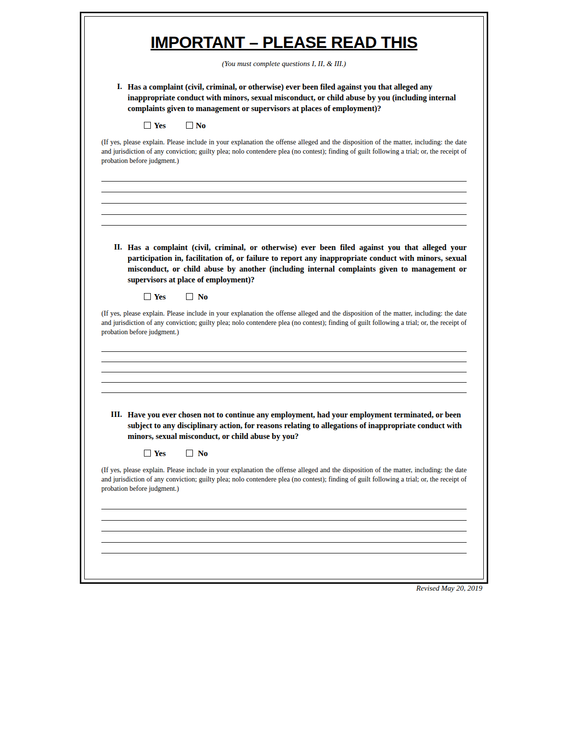IMPORTANT – PLEASE READ THIS
(You must complete questions I, II, & III.)
I.
Has a complaint (civil, criminal, or otherwise) ever been filed against you that alleged any inappropriate conduct with minors, sexual misconduct, or child abuse by you (including internal complaints given to management or supervisors at places of employment)?
Yes No
(If yes, please explain. Please include in your explanation the offense alleged and the disposition of the matter, including: the date and jurisdiction of any conviction; guilty plea; nolo contendere plea (no contest); finding of guilt following a trial; or, the receipt of probation before judgment.)
II.
Has a complaint (civil, criminal, or otherwise) ever been filed against you that alleged your participation in, facilitation of, or failure to report any inappropriate conduct with minors, sexual misconduct, or child abuse by another (including internal complaints given to management or supervisors at place of employment)?
Yes No
(If yes, please explain. Please include in your explanation the offense alleged and the disposition of the matter, including: the date and jurisdiction of any conviction; guilty plea; nolo contendere plea (no contest); finding of guilt following a trial; or, the receipt of probation before judgment.)
III.
Have you ever chosen not to continue any employment, had your employment terminated, or been subject to any disciplinary action, for reasons relating to allegations of inappropriate conduct with minors, sexual misconduct, or child abuse by you?
Yes No
(If yes, please explain. Please include in your explanation the offense alleged and the disposition of the matter, including: the date and jurisdiction of any conviction; guilty plea; nolo contendere plea (no contest); finding of guilt following a trial; or, the receipt of probation before judgment.)
Revised May 20, 2019